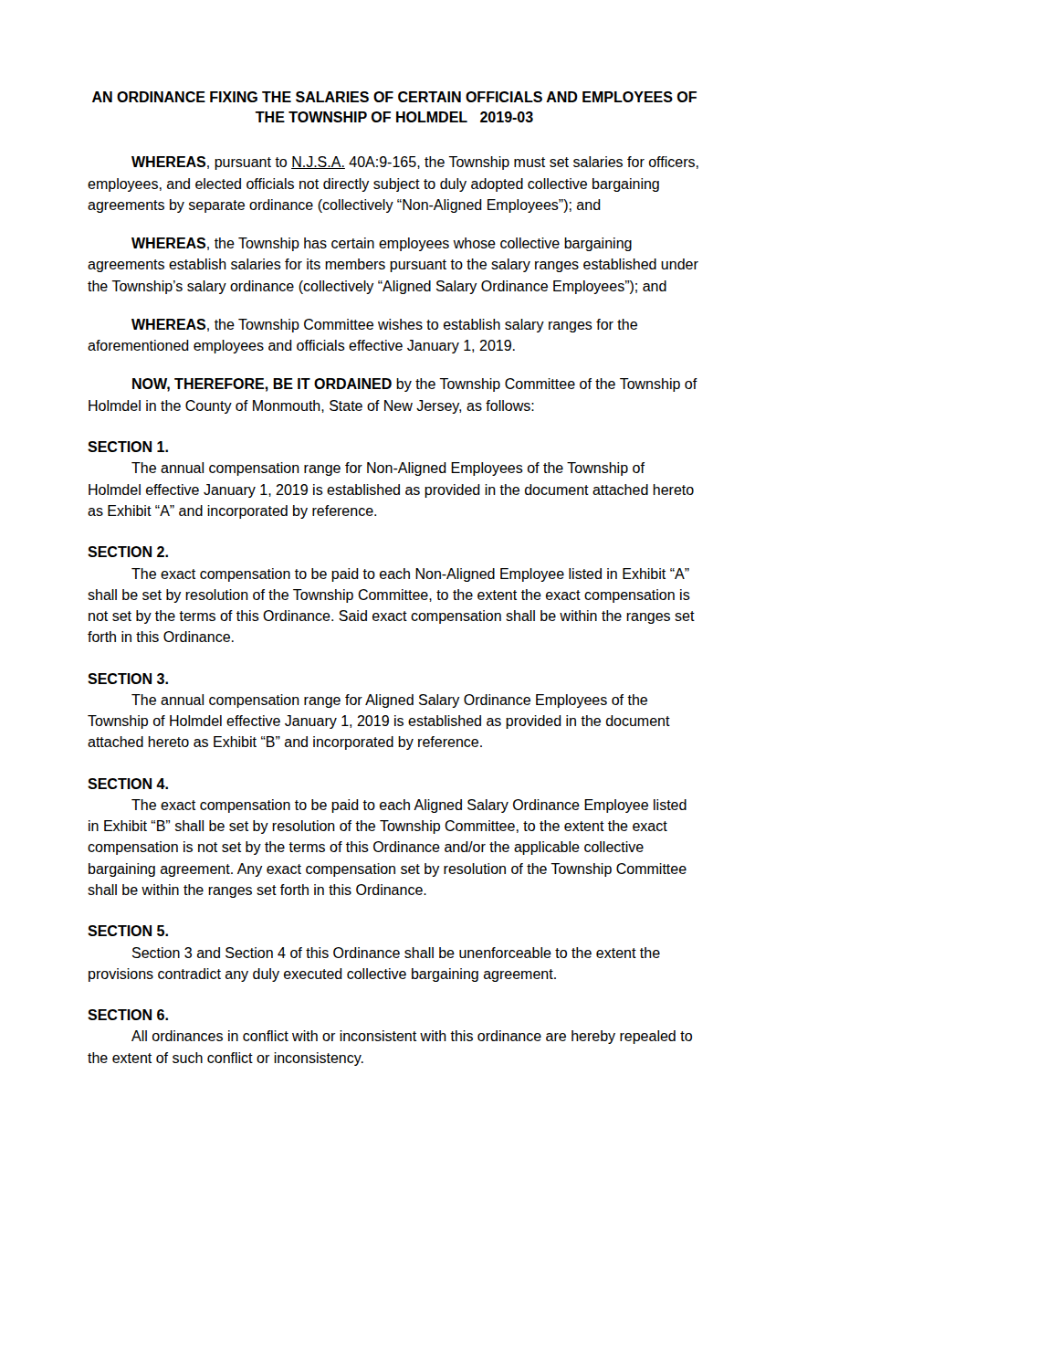An Ordinance Fixing the Salaries of Certain Officials and Employees of the Township of Holmdel 2019-03
WHEREAS, pursuant to N.J.S.A. 40A:9-165, the Township must set salaries for officers, employees, and elected officials not directly subject to duly adopted collective bargaining agreements by separate ordinance (collectively “Non-Aligned Employees”); and
WHEREAS, the Township has certain employees whose collective bargaining agreements establish salaries for its members pursuant to the salary ranges established under the Township’s salary ordinance (collectively “Aligned Salary Ordinance Employees”); and
WHEREAS, the Township Committee wishes to establish salary ranges for the aforementioned employees and officials effective January 1, 2019.
NOW, THEREFORE, BE IT ORDAINED by the Township Committee of the Township of Holmdel in the County of Monmouth, State of New Jersey, as follows:
SECTION 1.
The annual compensation range for Non-Aligned Employees of the Township of Holmdel effective January 1, 2019 is established as provided in the document attached hereto as Exhibit “A” and incorporated by reference.
SECTION 2.
The exact compensation to be paid to each Non-Aligned Employee listed in Exhibit “A” shall be set by resolution of the Township Committee, to the extent the exact compensation is not set by the terms of this Ordinance. Said exact compensation shall be within the ranges set forth in this Ordinance.
SECTION 3.
The annual compensation range for Aligned Salary Ordinance Employees of the Township of Holmdel effective January 1, 2019 is established as provided in the document attached hereto as Exhibit “B” and incorporated by reference.
SECTION 4.
The exact compensation to be paid to each Aligned Salary Ordinance Employee listed in Exhibit “B” shall be set by resolution of the Township Committee, to the extent the exact compensation is not set by the terms of this Ordinance and/or the applicable collective bargaining agreement. Any exact compensation set by resolution of the Township Committee shall be within the ranges set forth in this Ordinance.
SECTION 5.
Section 3 and Section 4 of this Ordinance shall be unenforceable to the extent the provisions contradict any duly executed collective bargaining agreement.
SECTION 6.
All ordinances in conflict with or inconsistent with this ordinance are hereby repealed to the extent of such conflict or inconsistency.